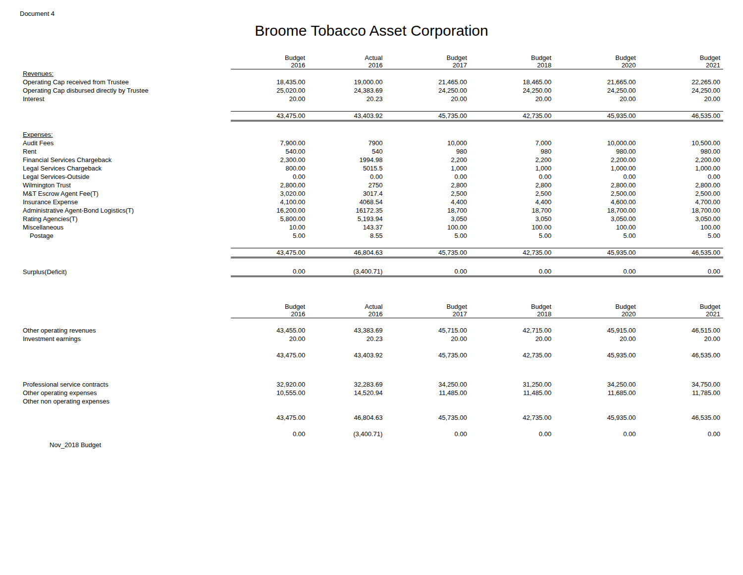Document 4
Broome Tobacco Asset Corporation
| | Budget | Actual | Budget | Budget | Budget | Budget |
| --- | --- | --- | --- | --- | --- | --- |
| | 2016 | 2016 | 2017 | 2018 | 2020 | 2021 |
| Revenues: | |
| Operating Cap received from Trustee | 18,435.00 | 19,000.00 | 21,465.00 | 18,465.00 | 21,665.00 | 22,265.00 |
| Operating Cap disbursed directly by Trustee | 25,020.00 | 24,383.69 | 24,250.00 | 24,250.00 | 24,250.00 | 24,250.00 |
| Interest | 20.00 | 20.23 | 20.00 | 20.00 | 20.00 | 20.00 |
| | 43,475.00 | 43,403.92 | 45,735.00 | 42,735.00 | 45,935.00 | 46,535.00 |
| Expenses: | |
| Audit Fees | 7,900.00 | 7900 | 10,000 | 7,000 | 10,000.00 | 10,500.00 |
| Rent | 540.00 | 540 | 980 | 980 | 980.00 | 980.00 |
| Financial Services Chargeback | 2,300.00 | 1994.98 | 2,200 | 2,200 | 2,200.00 | 2,200.00 |
| Legal Services Chargeback | 800.00 | 5015.5 | 1,000 | 1,000 | 1,000.00 | 1,000.00 |
| Legal Services-Outside | 0.00 | 0.00 | 0.00 | 0.00 | 0.00 | 0.00 |
| Wilmington Trust | 2,800.00 | 2750 | 2,800 | 2,800 | 2,800.00 | 2,800.00 |
| M&T Escrow Agent Fee(T) | 3,020.00 | 3017.4 | 2,500 | 2,500 | 2,500.00 | 2,500.00 |
| Insurance Expense | 4,100.00 | 4068.54 | 4,400 | 4,400 | 4,600.00 | 4,700.00 |
| Administrative Agent-Bond Logistics(T) | 16,200.00 | 16172.35 | 18,700 | 18,700 | 18,700.00 | 18,700.00 |
| Rating Agencies(T) | 5,800.00 | 5,193.94 | 3,050 | 3,050 | 3,050.00 | 3,050.00 |
| Miscellaneous | 10.00 | 143.37 | 100.00 | 100.00 | 100.00 | 100.00 |
| Postage | 5.00 | 8.55 | 5.00 | 5.00 | 5.00 | 5.00 |
| | 43,475.00 | 46,804.63 | 45,735.00 | 42,735.00 | 45,935.00 | 46,535.00 |
| Surplus(Deficit) | 0.00 | (3,400.71) | 0.00 | 0.00 | 0.00 | 0.00 |
| | Budget | Actual | Budget | Budget | Budget | Budget |
| --- | --- | --- | --- | --- | --- | --- |
| | 2016 | 2016 | 2017 | 2018 | 2020 | 2021 |
| Other operating revenues | 43,455.00 | 43,383.69 | 45,715.00 | 42,715.00 | 45,915.00 | 46,515.00 |
| Investment earnings | 20.00 | 20.23 | 20.00 | 20.00 | 20.00 | 20.00 |
| | 43,475.00 | 43,403.92 | 45,735.00 | 42,735.00 | 45,935.00 | 46,535.00 |
| Professional service contracts | 32,920.00 | 32,283.69 | 34,250.00 | 31,250.00 | 34,250.00 | 34,750.00 |
| Other operating expenses | 10,555.00 | 14,520.94 | 11,485.00 | 11,485.00 | 11,685.00 | 11,785.00 |
| Other non operating expenses | | | | | | |
| | 43,475.00 | 46,804.63 | 45,735.00 | 42,735.00 | 45,935.00 | 46,535.00 |
| | 0.00 | (3,400.71) | 0.00 | 0.00 | 0.00 | 0.00 |
Nov_2018 Budget